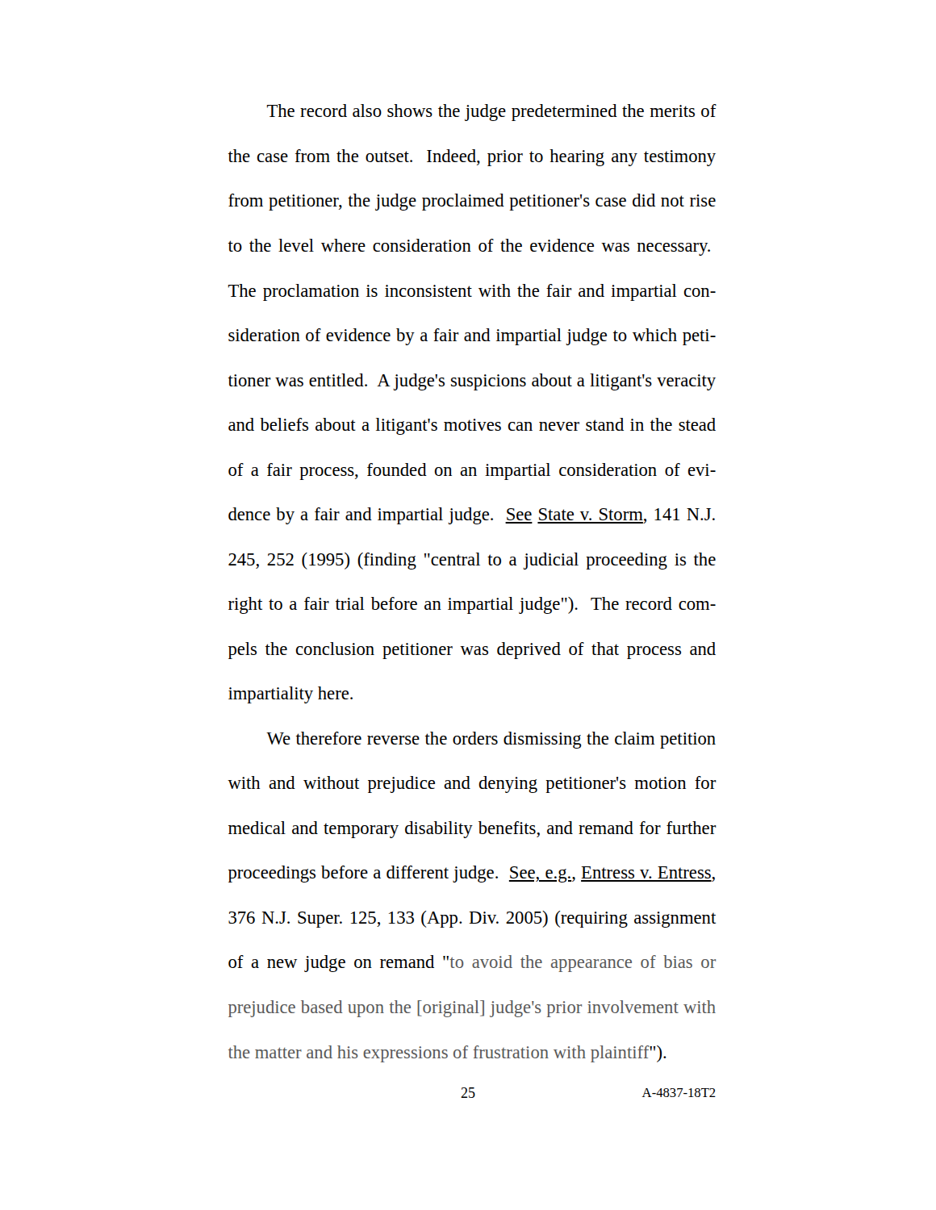The record also shows the judge predetermined the merits of the case from the outset. Indeed, prior to hearing any testimony from petitioner, the judge proclaimed petitioner's case did not rise to the level where consideration of the evidence was necessary. The proclamation is inconsistent with the fair and impartial consideration of evidence by a fair and impartial judge to which petitioner was entitled. A judge's suspicions about a litigant's veracity and beliefs about a litigant's motives can never stand in the stead of a fair process, founded on an impartial consideration of evidence by a fair and impartial judge. See State v. Storm, 141 N.J. 245, 252 (1995) (finding "central to a judicial proceeding is the right to a fair trial before an impartial judge"). The record compels the conclusion petitioner was deprived of that process and impartiality here.
We therefore reverse the orders dismissing the claim petition with and without prejudice and denying petitioner's motion for medical and temporary disability benefits, and remand for further proceedings before a different judge. See, e.g., Entress v. Entress, 376 N.J. Super. 125, 133 (App. Div. 2005) (requiring assignment of a new judge on remand "to avoid the appearance of bias or prejudice based upon the [original] judge's prior involvement with the matter and his expressions of frustration with plaintiff").
25 A-4837-18T2